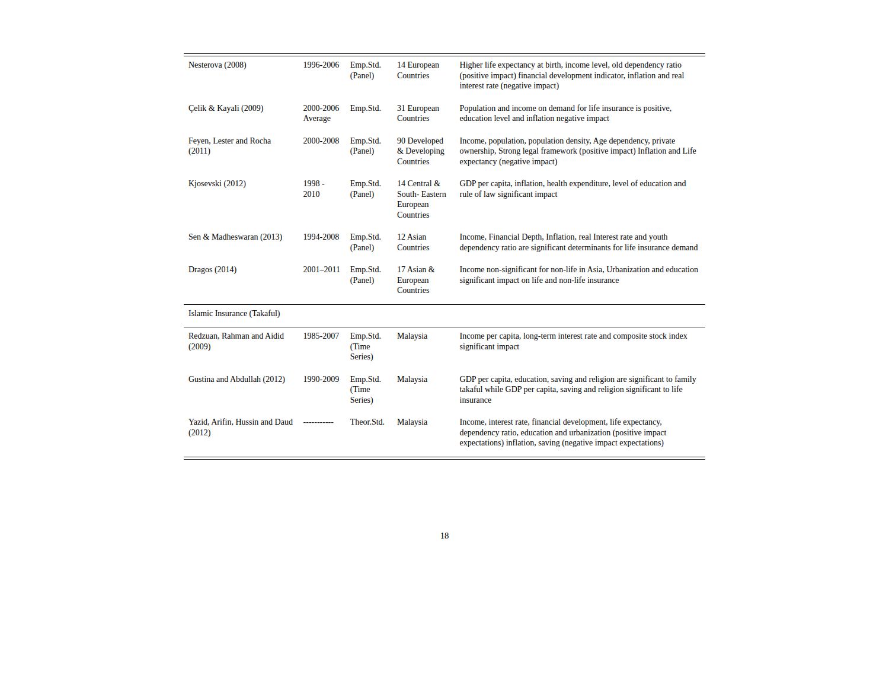| Nesterova (2008) | 1996-2006 | Emp.Std. (Panel) | 14 European Countries | Higher life expectancy at birth, income level, old dependency ratio (positive impact) financial development indicator, inflation and real interest rate (negative impact) |
| Çelik & Kayali (2009) | 2000-2006 Average | Emp.Std. | 31 European Countries | Population and income on demand for life insurance is positive, education level and inflation negative impact |
| Feyen, Lester and Rocha (2011) | 2000-2008 | Emp.Std. (Panel) | 90 Developed & Developing Countries | Income, population, population density, Age dependency, private ownership, Strong legal framework (positive impact) Inflation and Life expectancy (negative impact) |
| Kjosevski (2012) | 1998 - 2010 | Emp.Std. (Panel) | 14 Central & South- Eastern European Countries | GDP per capita, inflation, health expenditure, level of education and rule of law significant impact |
| Sen & Madheswaran (2013) | 1994-2008 | Emp.Std. (Panel) | 12 Asian Countries | Income, Financial Depth, Inflation, real Interest rate and youth dependency ratio are significant determinants for life insurance demand |
| Dragos (2014) | 2001–2011 | Emp.Std. (Panel) | 17 Asian & European Countries | Income non-significant for non-life in Asia, Urbanization and education significant impact on life and non-life insurance |
| Islamic Insurance (Takaful) |
| Redzuan, Rahman and Aidid (2009) | 1985-2007 | Emp.Std. (Time Series) | Malaysia | Income per capita, long-term interest rate and composite stock index significant impact |
| Gustina and Abdullah (2012) | 1990-2009 | Emp.Std. (Time Series) | Malaysia | GDP per capita, education, saving and religion are significant to family takaful while GDP per capita, saving and religion significant to life insurance |
| Yazid, Arifin, Hussin and Daud (2012) | ----------- | Theor.Std. | Malaysia | Income, interest rate, financial development, life expectancy, dependency ratio, education and urbanization (positive impact expectations) inflation, saving (negative impact expectations) |
18